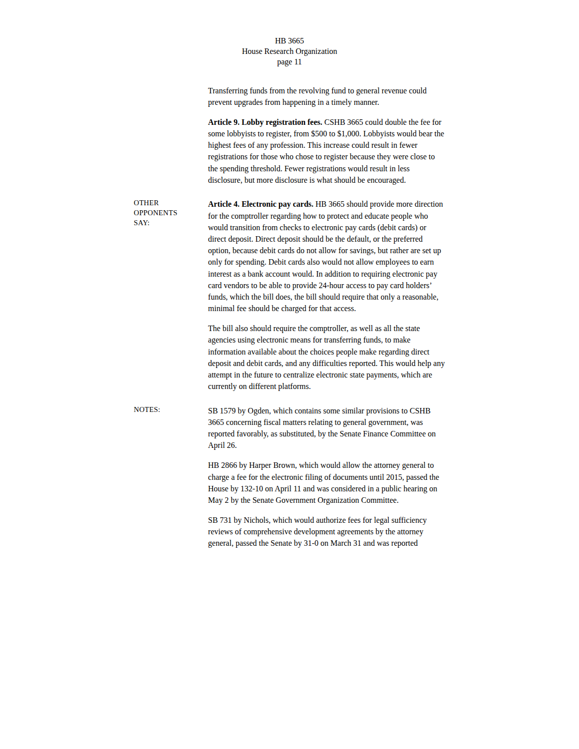HB 3665
House Research Organization
page 11
Transferring funds from the revolving fund to general revenue could prevent upgrades from happening in a timely manner.
Article 9. Lobby registration fees. CSHB 3665 could double the fee for some lobbyists to register, from $500 to $1,000. Lobbyists would bear the highest fees of any profession. This increase could result in fewer registrations for those who chose to register because they were close to the spending threshold. Fewer registrations would result in less disclosure, but more disclosure is what should be encouraged.
OTHER
OPPONENTS
SAY:
Article 4. Electronic pay cards. HB 3665 should provide more direction for the comptroller regarding how to protect and educate people who would transition from checks to electronic pay cards (debit cards) or direct deposit. Direct deposit should be the default, or the preferred option, because debit cards do not allow for savings, but rather are set up only for spending. Debit cards also would not allow employees to earn interest as a bank account would. In addition to requiring electronic pay card vendors to be able to provide 24-hour access to pay card holders’ funds, which the bill does, the bill should require that only a reasonable, minimal fee should be charged for that access.
The bill also should require the comptroller, as well as all the state agencies using electronic means for transferring funds, to make information available about the choices people make regarding direct deposit and debit cards, and any difficulties reported. This would help any attempt in the future to centralize electronic state payments, which are currently on different platforms.
NOTES:
SB 1579 by Ogden, which contains some similar provisions to CSHB 3665 concerning fiscal matters relating to general government, was reported favorably, as substituted, by the Senate Finance Committee on April 26.
HB 2866 by Harper Brown, which would allow the attorney general to charge a fee for the electronic filing of documents until 2015, passed the House by 132-10 on April 11 and was considered in a public hearing on May 2 by the Senate Government Organization Committee.
SB 731 by Nichols, which would authorize fees for legal sufficiency reviews of comprehensive development agreements by the attorney general, passed the Senate by 31-0 on March 31 and was reported